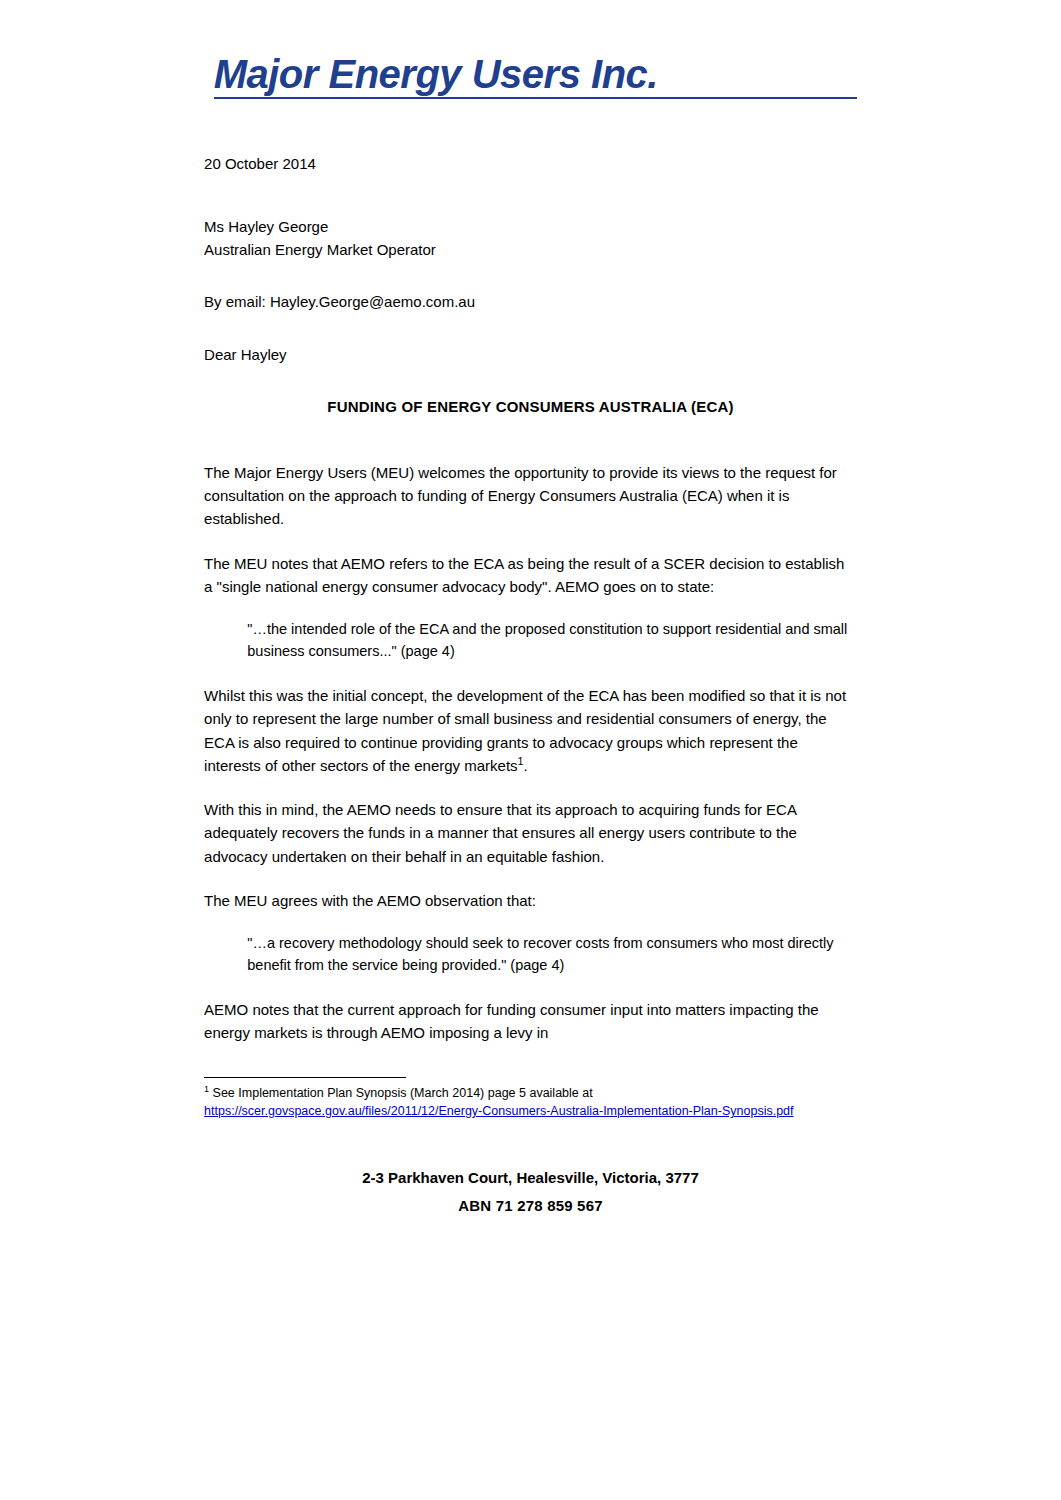Major Energy Users Inc.
20 October 2014
Ms Hayley George
Australian Energy Market Operator
By email: Hayley.George@aemo.com.au
Dear Hayley
FUNDING OF ENERGY CONSUMERS AUSTRALIA (ECA)
The Major Energy Users (MEU) welcomes the opportunity to provide its views to the request for consultation on the approach to funding of Energy Consumers Australia (ECA) when it is established.
The MEU notes that AEMO refers to the ECA as being the result of a SCER decision to establish a "single national energy consumer advocacy body". AEMO goes on to state:
"…the intended role of the ECA and the proposed constitution to support residential and small business consumers..." (page 4)
Whilst this was the initial concept, the development of the ECA has been modified so that it is not only to represent the large number of small business and residential consumers of energy, the ECA is also required to continue providing grants to advocacy groups which represent the interests of other sectors of the energy markets1.
With this in mind, the AEMO needs to ensure that its approach to acquiring funds for ECA adequately recovers the funds in a manner that ensures all energy users contribute to the advocacy undertaken on their behalf in an equitable fashion.
The MEU agrees with the AEMO observation that:
"…a recovery methodology should seek to recover costs from consumers who most directly benefit from the service being provided." (page 4)
AEMO notes that the current approach for funding consumer input into matters impacting the energy markets is through AEMO imposing a levy in
1 See Implementation Plan Synopsis (March 2014) page 5 available at
https://scer.govspace.gov.au/files/2011/12/Energy-Consumers-Australia-Implementation-Plan-Synopsis.pdf
2-3 Parkhaven Court, Healesville, Victoria, 3777
ABN 71 278 859 567